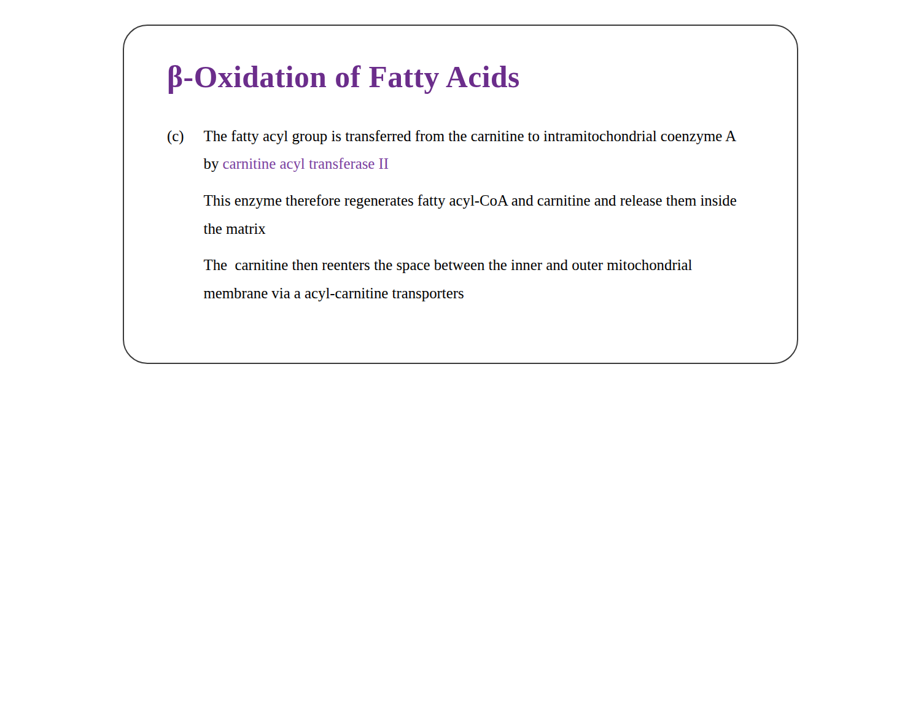β-Oxidation of Fatty Acids
(c) The fatty acyl group is transferred from the carnitine to intramitochondrial coenzyme A by carnitine acyl transferase II
This enzyme therefore regenerates fatty acyl-CoA and carnitine and release them inside the matrix
The carnitine then reenters the space between the inner and outer mitochondrial membrane via a acyl-carnitine transporters